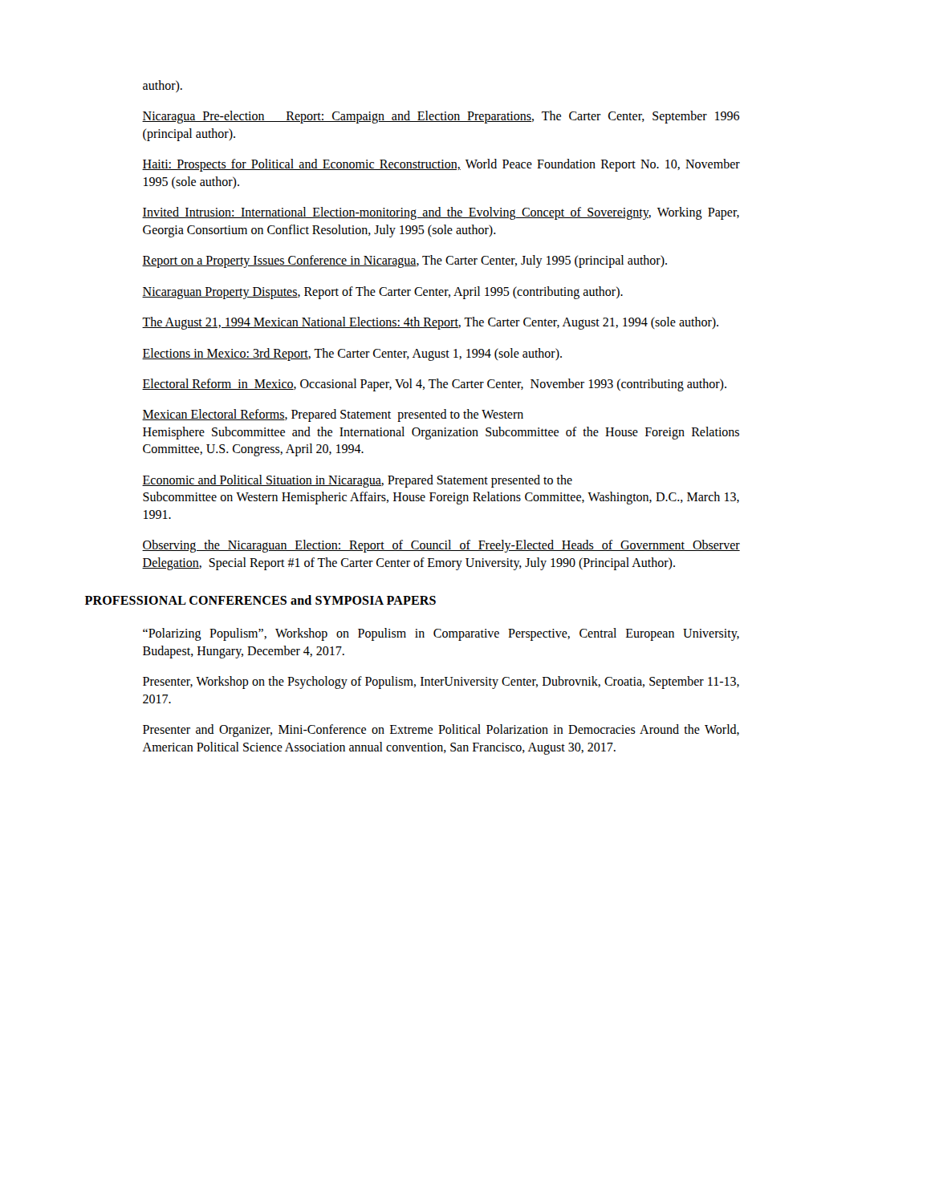author).
Nicaragua Pre-election Report: Campaign and Election Preparations, The Carter Center, September 1996 (principal author).
Haiti: Prospects for Political and Economic Reconstruction, World Peace Foundation Report No. 10, November 1995 (sole author).
Invited Intrusion: International Election-monitoring and the Evolving Concept of Sovereignty, Working Paper, Georgia Consortium on Conflict Resolution, July 1995 (sole author).
Report on a Property Issues Conference in Nicaragua, The Carter Center, July 1995 (principal author).
Nicaraguan Property Disputes, Report of The Carter Center, April 1995 (contributing author).
The August 21, 1994 Mexican National Elections: 4th Report, The Carter Center, August 21, 1994 (sole author).
Elections in Mexico: 3rd Report, The Carter Center, August 1, 1994 (sole author).
Electoral Reform in Mexico, Occasional Paper, Vol 4, The Carter Center, November 1993 (contributing author).
Mexican Electoral Reforms, Prepared Statement presented to the Western
Hemisphere Subcommittee and the International Organization Subcommittee of the House Foreign Relations Committee, U.S. Congress, April 20, 1994.
Economic and Political Situation in Nicaragua, Prepared Statement presented to the
Subcommittee on Western Hemispheric Affairs, House Foreign Relations Committee, Washington, D.C., March 13, 1991.
Observing the Nicaraguan Election: Report of Council of Freely-Elected Heads of Government Observer Delegation, Special Report #1 of The Carter Center of Emory University, July 1990 (Principal Author).
PROFESSIONAL CONFERENCES and SYMPOSIA PAPERS
“Polarizing Populism”, Workshop on Populism in Comparative Perspective, Central European University, Budapest, Hungary, December 4, 2017.
Presenter, Workshop on the Psychology of Populism, InterUniversity Center, Dubrovnik, Croatia, September 11-13, 2017.
Presenter and Organizer, Mini-Conference on Extreme Political Polarization in Democracies Around the World, American Political Science Association annual convention, San Francisco, August 30, 2017.